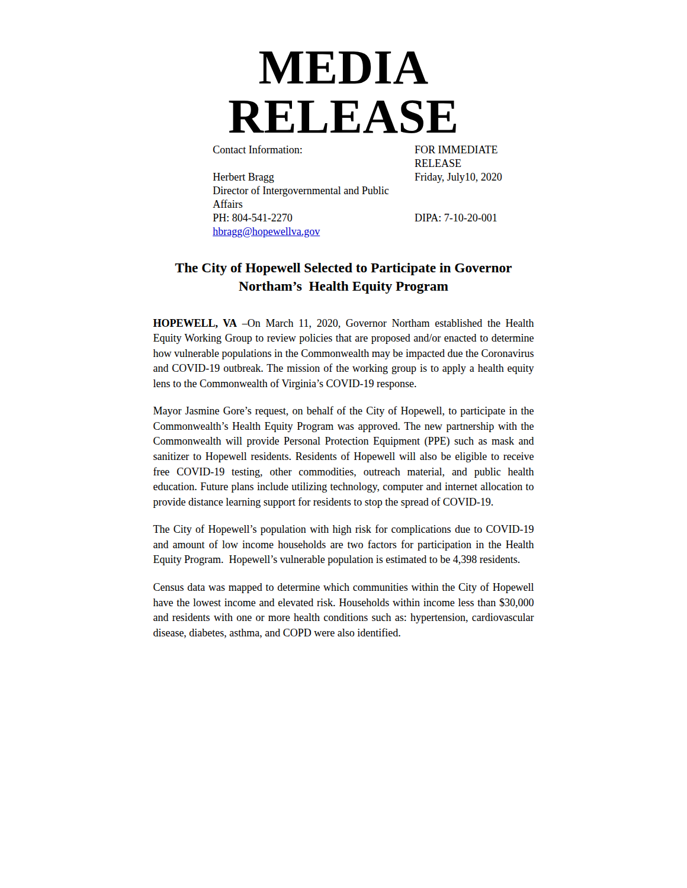MEDIA RELEASE
Contact Information:
FOR IMMEDIATE RELEASE
Herbert Bragg
Friday, July10, 2020
Director of Intergovernmental and Public Affairs
PH: 804-541-2270
DIPA: 7-10-20-001
hbragg@hopewellva.gov
The City of Hopewell Selected to Participate in Governor Northam’s Health Equity Program
HOPEWELL, VA –On March 11, 2020, Governor Northam established the Health Equity Working Group to review policies that are proposed and/or enacted to determine how vulnerable populations in the Commonwealth may be impacted due the Coronavirus and COVID-19 outbreak. The mission of the working group is to apply a health equity lens to the Commonwealth of Virginia’s COVID-19 response.
Mayor Jasmine Gore’s request, on behalf of the City of Hopewell, to participate in the Commonwealth’s Health Equity Program was approved. The new partnership with the Commonwealth will provide Personal Protection Equipment (PPE) such as mask and sanitizer to Hopewell residents. Residents of Hopewell will also be eligible to receive free COVID-19 testing, other commodities, outreach material, and public health education. Future plans include utilizing technology, computer and internet allocation to provide distance learning support for residents to stop the spread of COVID-19.
The City of Hopewell’s population with high risk for complications due to COVID-19 and amount of low income households are two factors for participation in the Health Equity Program. Hopewell’s vulnerable population is estimated to be 4,398 residents.
Census data was mapped to determine which communities within the City of Hopewell have the lowest income and elevated risk. Households within income less than $30,000 and residents with one or more health conditions such as: hypertension, cardiovascular disease, diabetes, asthma, and COPD were also identified.